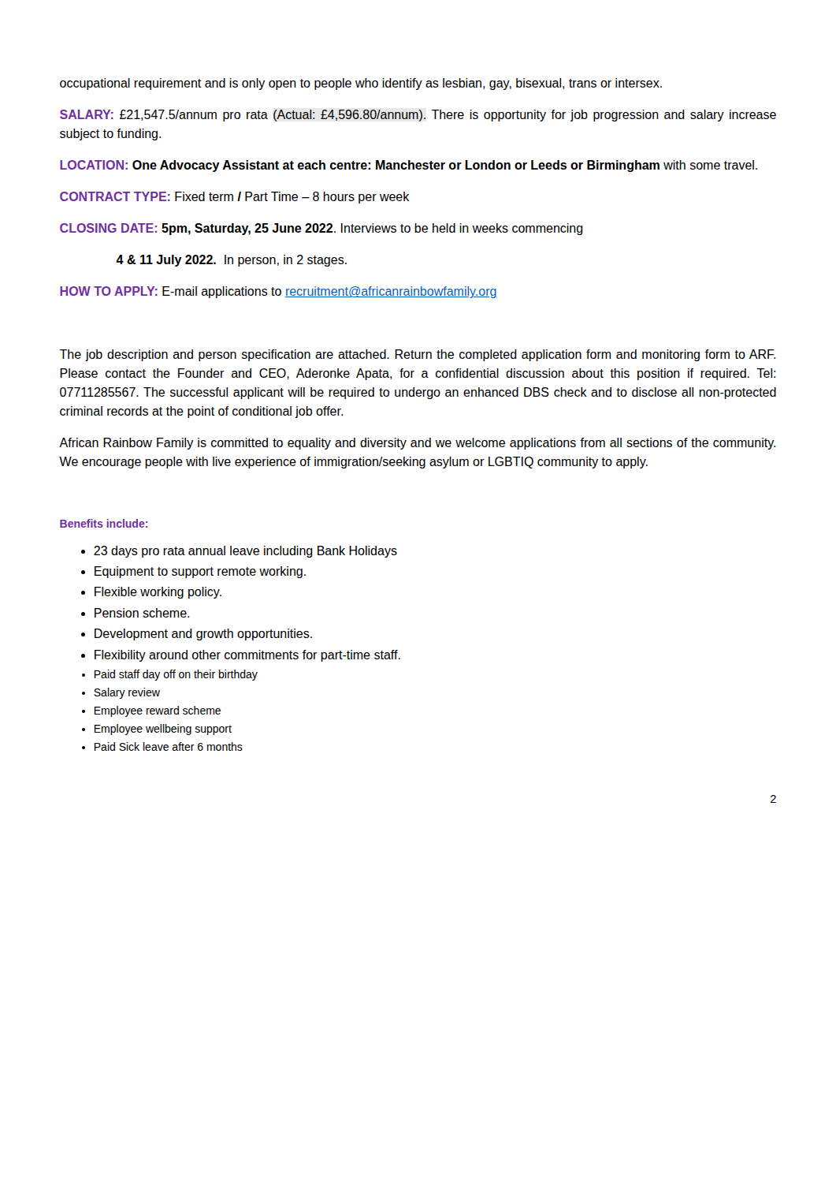occupational requirement and is only open to people who identify as lesbian, gay, bisexual, trans or intersex.
SALARY: £21,547.5/annum pro rata (Actual: £4,596.80/annum). There is opportunity for job progression and salary increase subject to funding.
LOCATION: One Advocacy Assistant at each centre: Manchester or London or Leeds or Birmingham with some travel.
CONTRACT TYPE: Fixed term / Part Time – 8 hours per week
CLOSING DATE: 5pm, Saturday, 25 June 2022. Interviews to be held in weeks commencing
4 & 11 July 2022. In person, in 2 stages.
HOW TO APPLY: E-mail applications to recruitment@africanrainbowfamily.org
The job description and person specification are attached. Return the completed application form and monitoring form to ARF. Please contact the Founder and CEO, Aderonke Apata, for a confidential discussion about this position if required. Tel: 07711285567. The successful applicant will be required to undergo an enhanced DBS check and to disclose all non-protected criminal records at the point of conditional job offer.
African Rainbow Family is committed to equality and diversity and we welcome applications from all sections of the community. We encourage people with live experience of immigration/seeking asylum or LGBTIQ community to apply.
Benefits include:
23 days pro rata annual leave including Bank Holidays
Equipment to support remote working.
Flexible working policy.
Pension scheme.
Development and growth opportunities.
Flexibility around other commitments for part-time staff.
Paid staff day off on their birthday
Salary review
Employee reward scheme
Employee wellbeing support
Paid Sick leave after 6 months
2